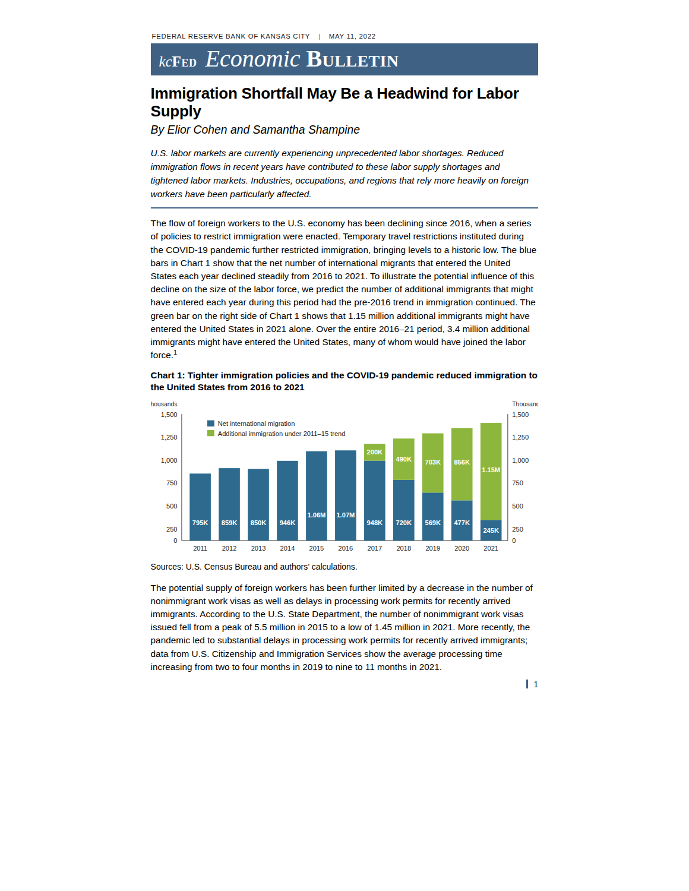FEDERAL RESERVE BANK OF KANSAS CITY|MAY 11, 2022
kc Fed Economic Bulletin
Immigration Shortfall May Be a Headwind for Labor Supply
By Elior Cohen and Samantha Shampine
U.S. labor markets are currently experiencing unprecedented labor shortages. Reduced immigration flows in recent years have contributed to these labor supply shortages and tightened labor markets. Industries, occupations, and regions that rely more heavily on foreign workers have been particularly affected.
The flow of foreign workers to the U.S. economy has been declining since 2016, when a series of policies to restrict immigration were enacted. Temporary travel restrictions instituted during the COVID-19 pandemic further restricted immigration, bringing levels to a historic low. The blue bars in Chart 1 show that the net number of international migrants that entered the United States each year declined steadily from 2016 to 2021. To illustrate the potential influence of this decline on the size of the labor force, we predict the number of additional immigrants that might have entered each year during this period had the pre-2016 trend in immigration continued. The green bar on the right side of Chart 1 shows that 1.15 million additional immigrants might have entered the United States in 2021 alone. Over the entire 2016–21 period, 3.4 million additional immigrants might have entered the United States, many of whom would have joined the labor force.1
Chart 1: Tighter immigration policies and the COVID-19 pandemic reduced immigration to the United States from 2016 to 2021
Thousands 1,500 1,250 1,000 750 500 250 0 Thousands 1,500 1,250 1,000 750 500 250 0 Net international migration Additional immigration under 2011–15 trend bars: baseline y=325, scale 1500 -> 287px => px per thousand = 0.19133 795K 859K 850K 946K 1.06M 1.07M 948K 200K 720K 490K 569K 703K 477K 856K 245K 1.15M 2011 2012 2013 2014 2015 2016 2017 2018 2019 2020 2021
Sources: U.S. Census Bureau and authors’ calculations.
The potential supply of foreign workers has been further limited by a decrease in the number of nonimmigrant work visas as well as delays in processing work permits for recently arrived immigrants. According to the U.S. State Department, the number of nonimmigrant work visas issued fell from a peak of 5.5 million in 2015 to a low of 1.45 million in 2021. More recently, the pandemic led to substantial delays in processing work permits for recently arrived immigrants; data from U.S. Citizenship and Immigration Services show the average processing time increasing from two to four months in 2019 to nine to 11 months in 2021.
1